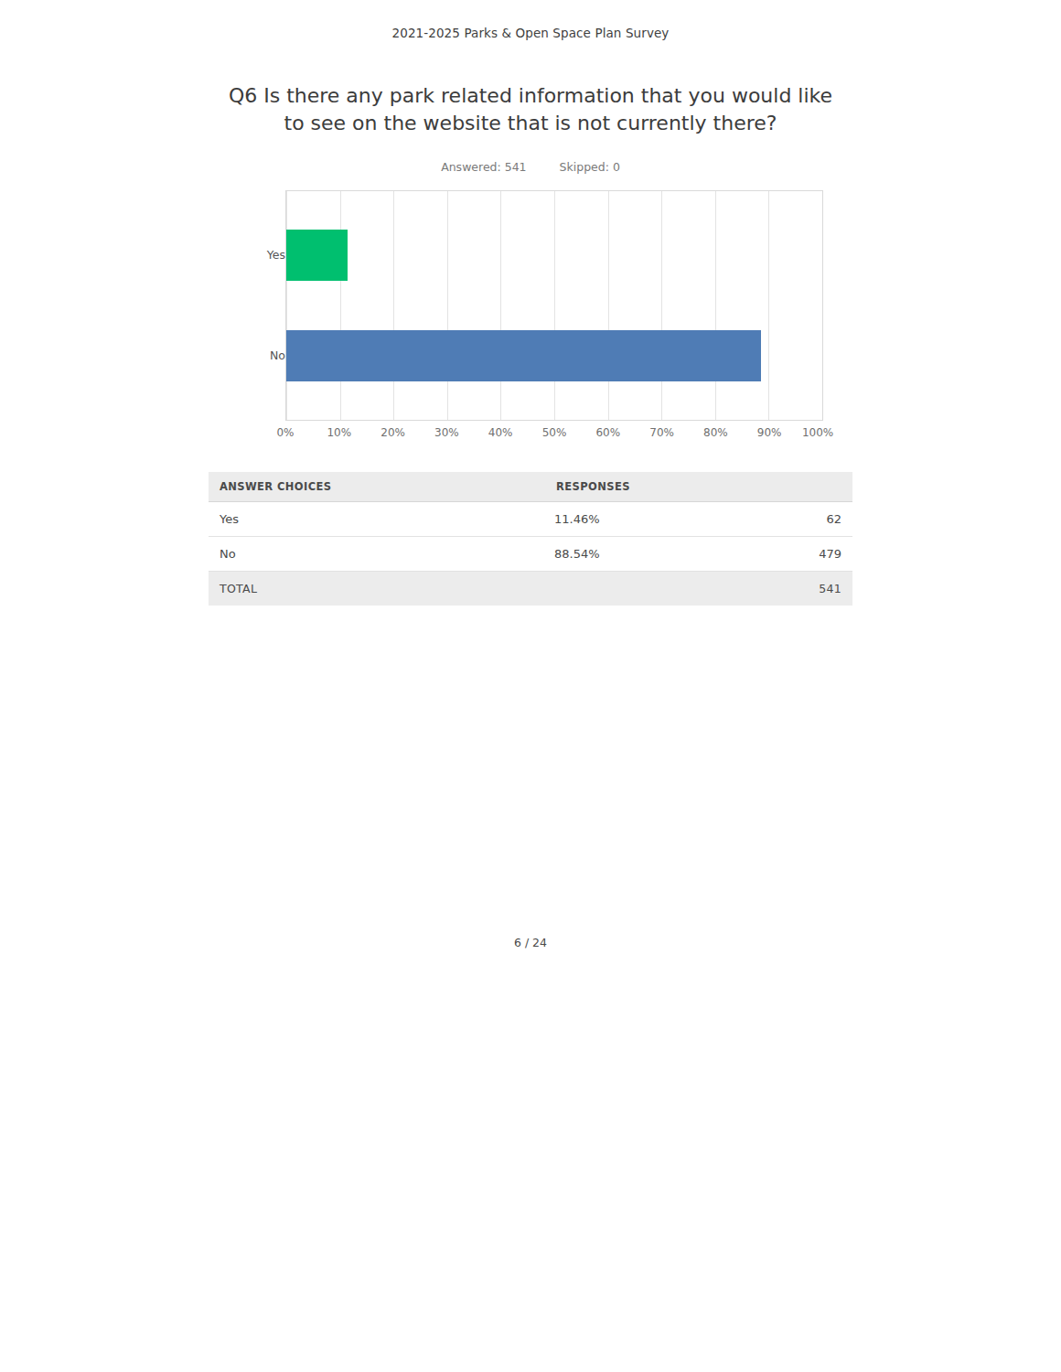2021-2025 Parks & Open Space Plan Survey
Q6 Is there any park related information that you would like to see on the website that is not currently there?
Answered: 541 Skipped: 0
| Yes No | |
0% 10% 20% 30% 40% 50% 60% 70% 80% 90% 100%
| ANSWER CHOICES | RESPONSES |
| --- | --- |
| Yes | / 11.46% / 62 / |
| No | / 88.54% / 479 / |
| TOTAL | 541 |
6 / 24